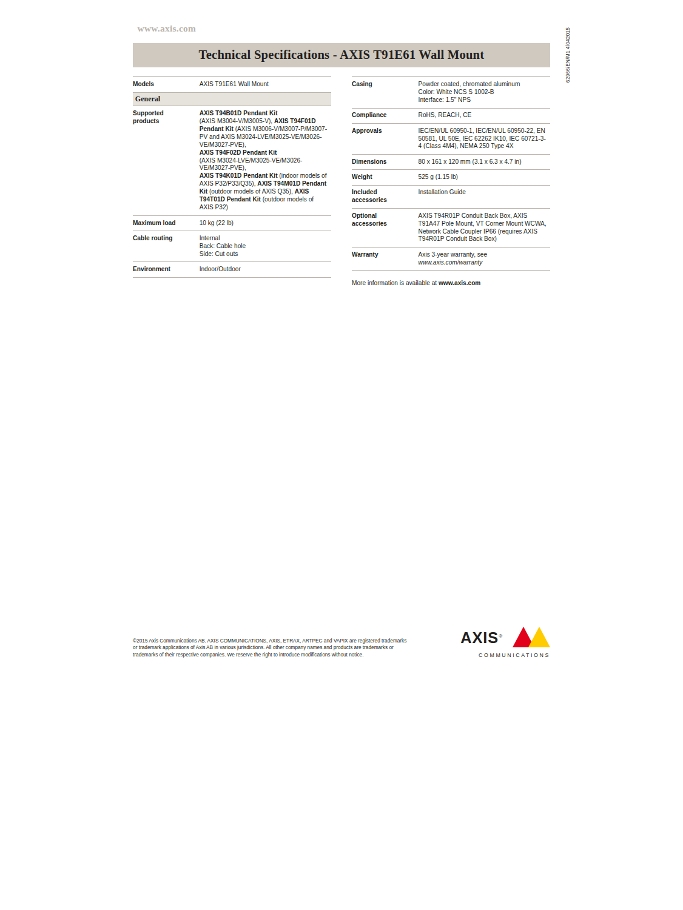62966/EN/M1.4/042015
www.axis.com
Technical Specifications - AXIS T91E61 Wall Mount
| Models | AXIS T91E61 Wall Mount |
| General |
| Supported products | AXIS T94B01D Pendant Kit (AXIS M3004-V/M3005-V), AXIS T94F01D Pendant Kit (AXIS M3006-V/M3007-P/M3007-PV and AXIS M3024-LVE/M3025-VE/M3026-VE/M3027-PVE), AXIS T94F02D Pendant Kit (AXIS M3024-LVE/M3025-VE/M3026-VE/M3027-PVE), AXIS T94K01D Pendant Kit (indoor models of AXIS P32/P33/Q35), AXIS T94M01D Pendant Kit (outdoor models of AXIS Q35), AXIS T94T01D Pendant Kit (outdoor models of AXIS P32) |
| Maximum load | 10 kg (22 lb) |
| Cable routing | Internal Back: Cable hole Side: Cut outs |
| Environment | Indoor/Outdoor |
| Casing | Powder coated, chromated aluminum Color: White NCS S 1002-B Interface: 1.5" NPS |
| Compliance | RoHS, REACH, CE |
| Approvals | IEC/EN/UL 60950-1, IEC/EN/UL 60950-22, EN 50581, UL 50E, IEC 62262 IK10, IEC 60721-3-4 (Class 4M4), NEMA 250 Type 4X |
| Dimensions | 80 x 161 x 120 mm (3.1 x 6.3 x 4.7 in) |
| Weight | 525 g (1.15 lb) |
| Included accessories | Installation Guide |
| Optional accessories | AXIS T94R01P Conduit Back Box, AXIS T91A47 Pole Mount, VT Corner Mount WCWA, Network Cable Coupler IP66 (requires AXIS T94R01P Conduit Back Box) |
| Warranty | Axis 3-year warranty, see www.axis.com/warranty |
More information is available at www.axis.com
©2015 Axis Communications AB. AXIS COMMUNICATIONS, AXIS, ETRAX, ARTPEC and VAPIX are registered trademarks or trademark applications of Axis AB in various jurisdictions. All other company names and products are trademarks or trademarks of their respective companies. We reserve the right to introduce modifications without notice.
AXIS®
COMMUNICATIONS